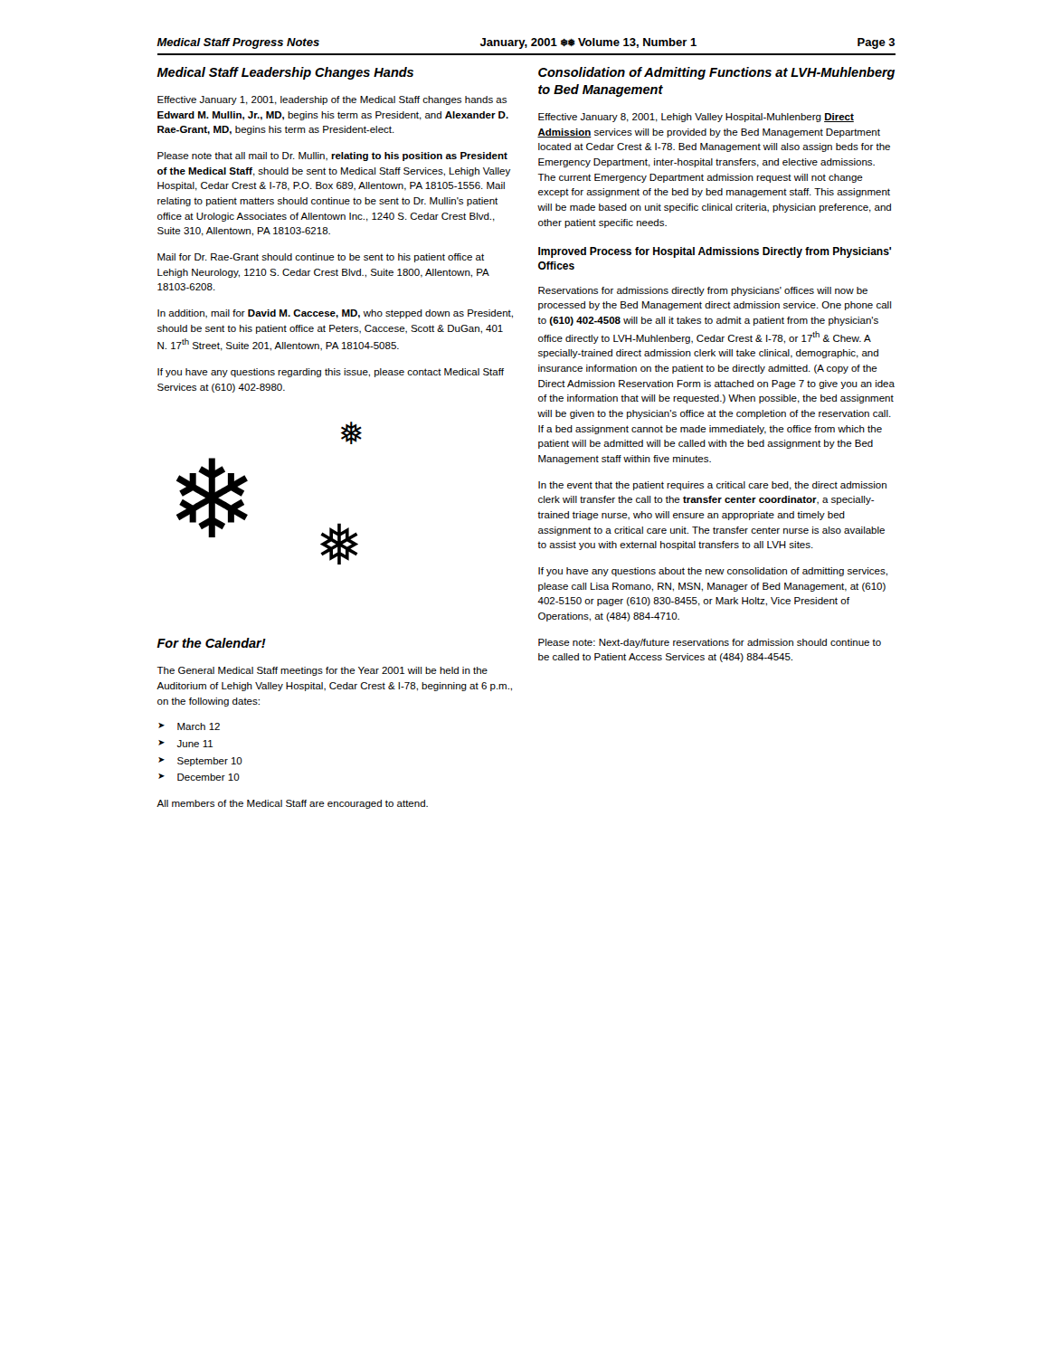Medical Staff Progress Notes January, 2001 ❄❅ Volume 13, Number 1 Page 3
Medical Staff Leadership Changes Hands
Effective January 1, 2001, leadership of the Medical Staff changes hands as Edward M. Mullin, Jr., MD, begins his term as President, and Alexander D. Rae-Grant, MD, begins his term as President-elect.
Please note that all mail to Dr. Mullin, relating to his position as President of the Medical Staff, should be sent to Medical Staff Services, Lehigh Valley Hospital, Cedar Crest & I-78, P.O. Box 689, Allentown, PA 18105-1556. Mail relating to patient matters should continue to be sent to Dr. Mullin's patient office at Urologic Associates of Allentown Inc., 1240 S. Cedar Crest Blvd., Suite 310, Allentown, PA 18103-6218.
Mail for Dr. Rae-Grant should continue to be sent to his patient office at Lehigh Neurology, 1210 S. Cedar Crest Blvd., Suite 1800, Allentown, PA 18103-6208.
In addition, mail for David M. Caccese, MD, who stepped down as President, should be sent to his patient office at Peters, Caccese, Scott & DuGan, 401 N. 17th Street, Suite 201, Allentown, PA 18104-5085.
If you have any questions regarding this issue, please contact Medical Staff Services at (610) 402-8980.
❄ ❅ ❅
For the Calendar!
The General Medical Staff meetings for the Year 2001 will be held in the Auditorium of Lehigh Valley Hospital, Cedar Crest & I-78, beginning at 6 p.m., on the following dates:
March 12
June 11
September 10
December 10
All members of the Medical Staff are encouraged to attend.
Consolidation of Admitting Functions at LVH-Muhlenberg to Bed Management
Effective January 8, 2001, Lehigh Valley Hospital-Muhlenberg Direct Admission services will be provided by the Bed Management Department located at Cedar Crest & I-78. Bed Management will also assign beds for the Emergency Department, inter-hospital transfers, and elective admissions. The current Emergency Department admission request will not change except for assignment of the bed by bed management staff. This assignment will be made based on unit specific clinical criteria, physician preference, and other patient specific needs.
Improved Process for Hospital Admissions Directly from Physicians' Offices
Reservations for admissions directly from physicians' offices will now be processed by the Bed Management direct admission service. One phone call to (610) 402-4508 will be all it takes to admit a patient from the physician's office directly to LVH-Muhlenberg, Cedar Crest & I-78, or 17th & Chew. A specially-trained direct admission clerk will take clinical, demographic, and insurance information on the patient to be directly admitted. (A copy of the Direct Admission Reservation Form is attached on Page 7 to give you an idea of the information that will be requested.) When possible, the bed assignment will be given to the physician's office at the completion of the reservation call. If a bed assignment cannot be made immediately, the office from which the patient will be admitted will be called with the bed assignment by the Bed Management staff within five minutes.
In the event that the patient requires a critical care bed, the direct admission clerk will transfer the call to the transfer center coordinator, a specially-trained triage nurse, who will ensure an appropriate and timely bed assignment to a critical care unit. The transfer center nurse is also available to assist you with external hospital transfers to all LVH sites.
If you have any questions about the new consolidation of admitting services, please call Lisa Romano, RN, MSN, Manager of Bed Management, at (610) 402-5150 or pager (610) 830-8455, or Mark Holtz, Vice President of Operations, at (484) 884-4710.
Please note: Next-day/future reservations for admission should continue to be called to Patient Access Services at (484) 884-4545.